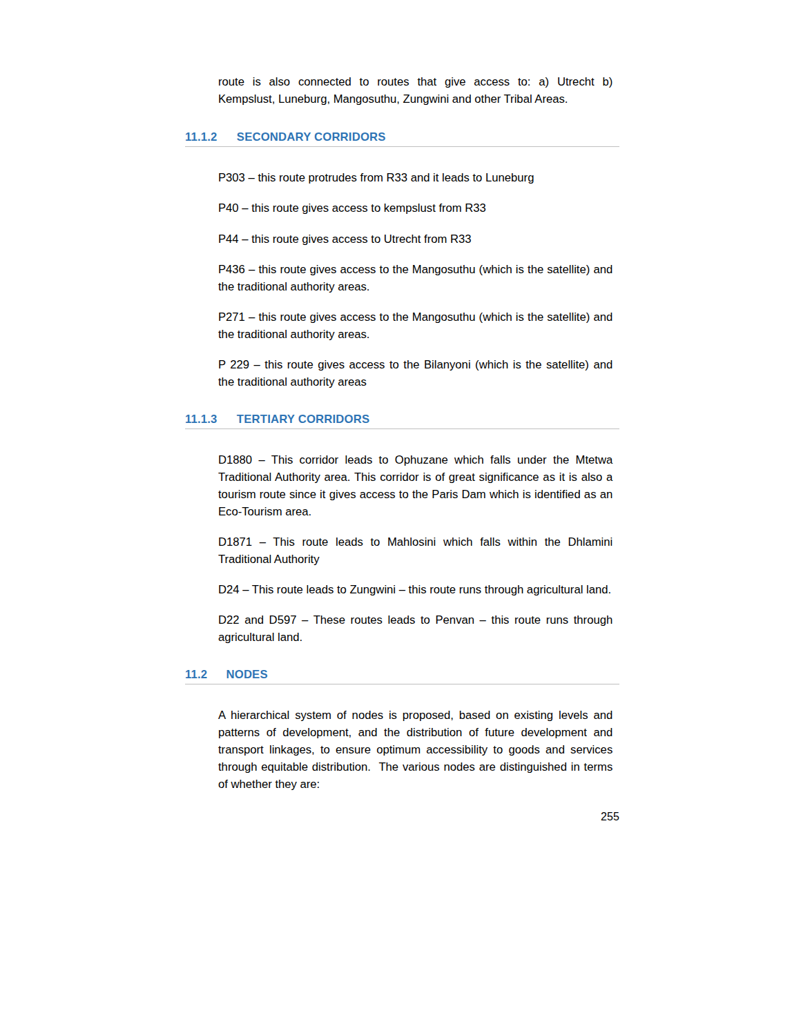route is also connected to routes that give access to: a) Utrecht b) Kempslust, Luneburg, Mangosuthu, Zungwini and other Tribal Areas.
11.1.2 SECONDARY CORRIDORS
P303 – this route protrudes from R33 and it leads to Luneburg
P40 – this route gives access to kempslust from R33
P44 – this route gives access to Utrecht from R33
P436 – this route gives access to the Mangosuthu (which is the satellite) and the traditional authority areas.
P271 – this route gives access to the Mangosuthu (which is the satellite) and the traditional authority areas.
P 229 – this route gives access to the Bilanyoni (which is the satellite) and the traditional authority areas
11.1.3 TERTIARY CORRIDORS
D1880 – This corridor leads to Ophuzane which falls under the Mtetwa Traditional Authority area. This corridor is of great significance as it is also a tourism route since it gives access to the Paris Dam which is identified as an Eco-Tourism area.
D1871 – This route leads to Mahlosini which falls within the Dhlamini Traditional Authority
D24 – This route leads to Zungwini – this route runs through agricultural land.
D22 and D597 – These routes leads to Penvan – this route runs through agricultural land.
11.2 NODES
A hierarchical system of nodes is proposed, based on existing levels and patterns of development, and the distribution of future development and transport linkages, to ensure optimum accessibility to goods and services through equitable distribution. The various nodes are distinguished in terms of whether they are:
255